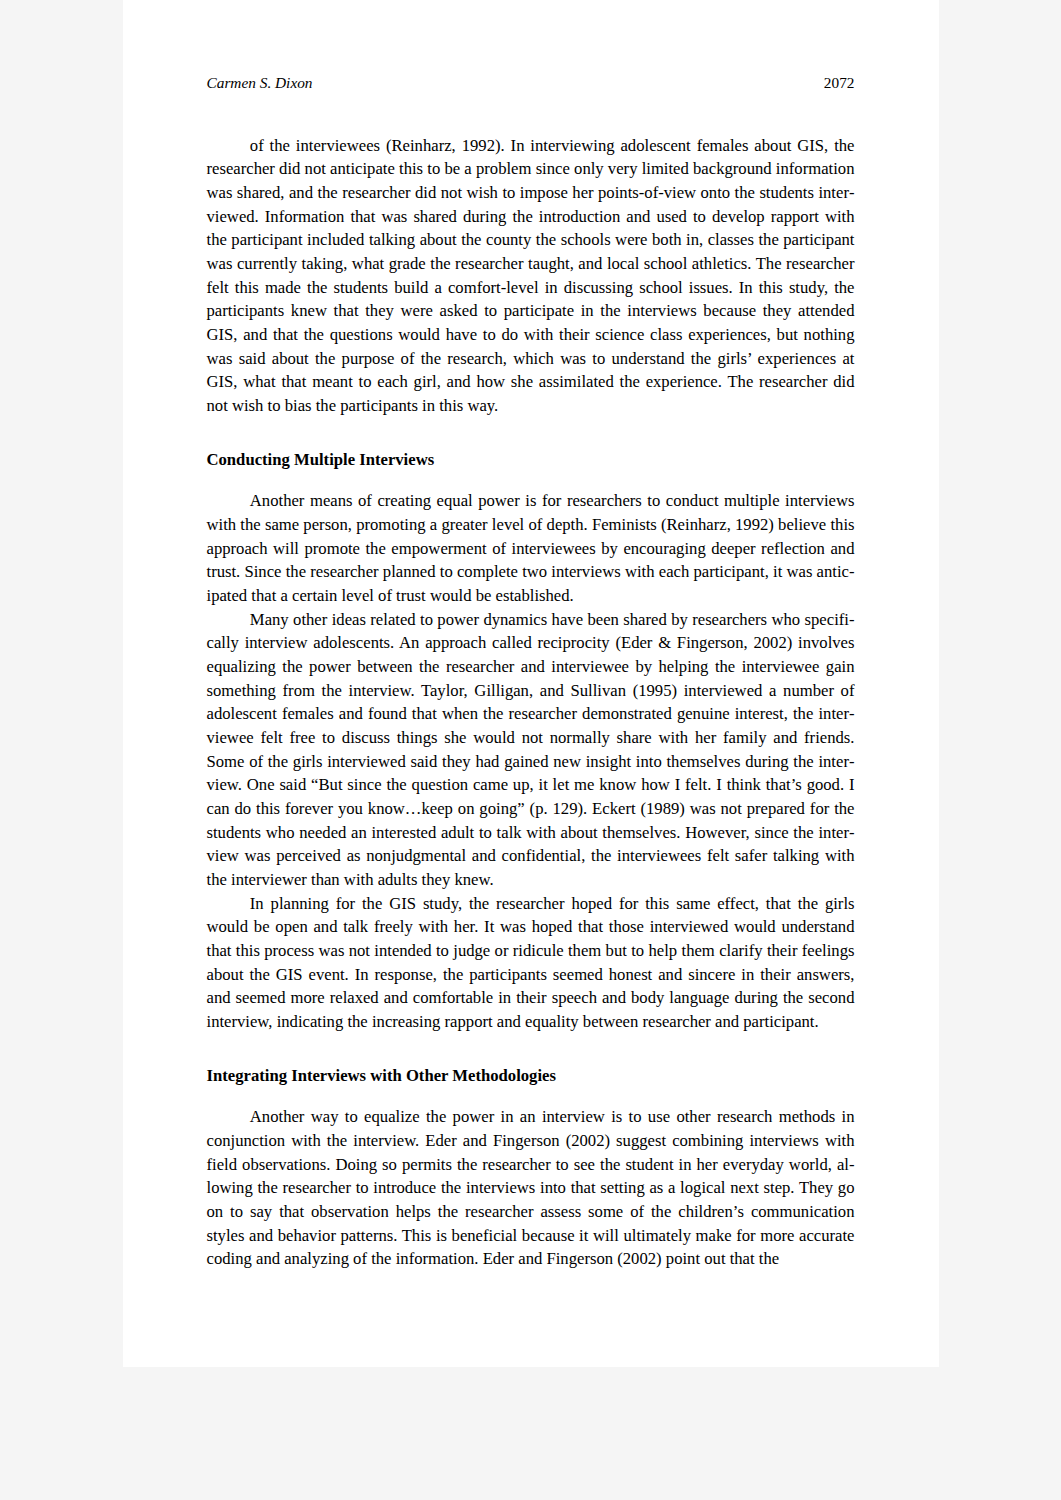Carmen S. Dixon 2072
of the interviewees (Reinharz, 1992). In interviewing adolescent females about GIS, the researcher did not anticipate this to be a problem since only very limited background information was shared, and the researcher did not wish to impose her points-of-view onto the students interviewed. Information that was shared during the introduction and used to develop rapport with the participant included talking about the county the schools were both in, classes the participant was currently taking, what grade the researcher taught, and local school athletics. The researcher felt this made the students build a comfort-level in discussing school issues. In this study, the participants knew that they were asked to participate in the interviews because they attended GIS, and that the questions would have to do with their science class experiences, but nothing was said about the purpose of the research, which was to understand the girls’ experiences at GIS, what that meant to each girl, and how she assimilated the experience. The researcher did not wish to bias the participants in this way.
Conducting Multiple Interviews
Another means of creating equal power is for researchers to conduct multiple interviews with the same person, promoting a greater level of depth. Feminists (Reinharz, 1992) believe this approach will promote the empowerment of interviewees by encouraging deeper reflection and trust. Since the researcher planned to complete two interviews with each participant, it was anticipated that a certain level of trust would be established.
Many other ideas related to power dynamics have been shared by researchers who specifically interview adolescents. An approach called reciprocity (Eder & Fingerson, 2002) involves equalizing the power between the researcher and interviewee by helping the interviewee gain something from the interview. Taylor, Gilligan, and Sullivan (1995) interviewed a number of adolescent females and found that when the researcher demonstrated genuine interest, the interviewee felt free to discuss things she would not normally share with her family and friends. Some of the girls interviewed said they had gained new insight into themselves during the interview. One said “But since the question came up, it let me know how I felt. I think that’s good. I can do this forever you know…keep on going” (p. 129). Eckert (1989) was not prepared for the students who needed an interested adult to talk with about themselves. However, since the interview was perceived as nonjudgmental and confidential, the interviewees felt safer talking with the interviewer than with adults they knew.
In planning for the GIS study, the researcher hoped for this same effect, that the girls would be open and talk freely with her. It was hoped that those interviewed would understand that this process was not intended to judge or ridicule them but to help them clarify their feelings about the GIS event. In response, the participants seemed honest and sincere in their answers, and seemed more relaxed and comfortable in their speech and body language during the second interview, indicating the increasing rapport and equality between researcher and participant.
Integrating Interviews with Other Methodologies
Another way to equalize the power in an interview is to use other research methods in conjunction with the interview. Eder and Fingerson (2002) suggest combining interviews with field observations. Doing so permits the researcher to see the student in her everyday world, allowing the researcher to introduce the interviews into that setting as a logical next step. They go on to say that observation helps the researcher assess some of the children’s communication styles and behavior patterns. This is beneficial because it will ultimately make for more accurate coding and analyzing of the information. Eder and Fingerson (2002) point out that the